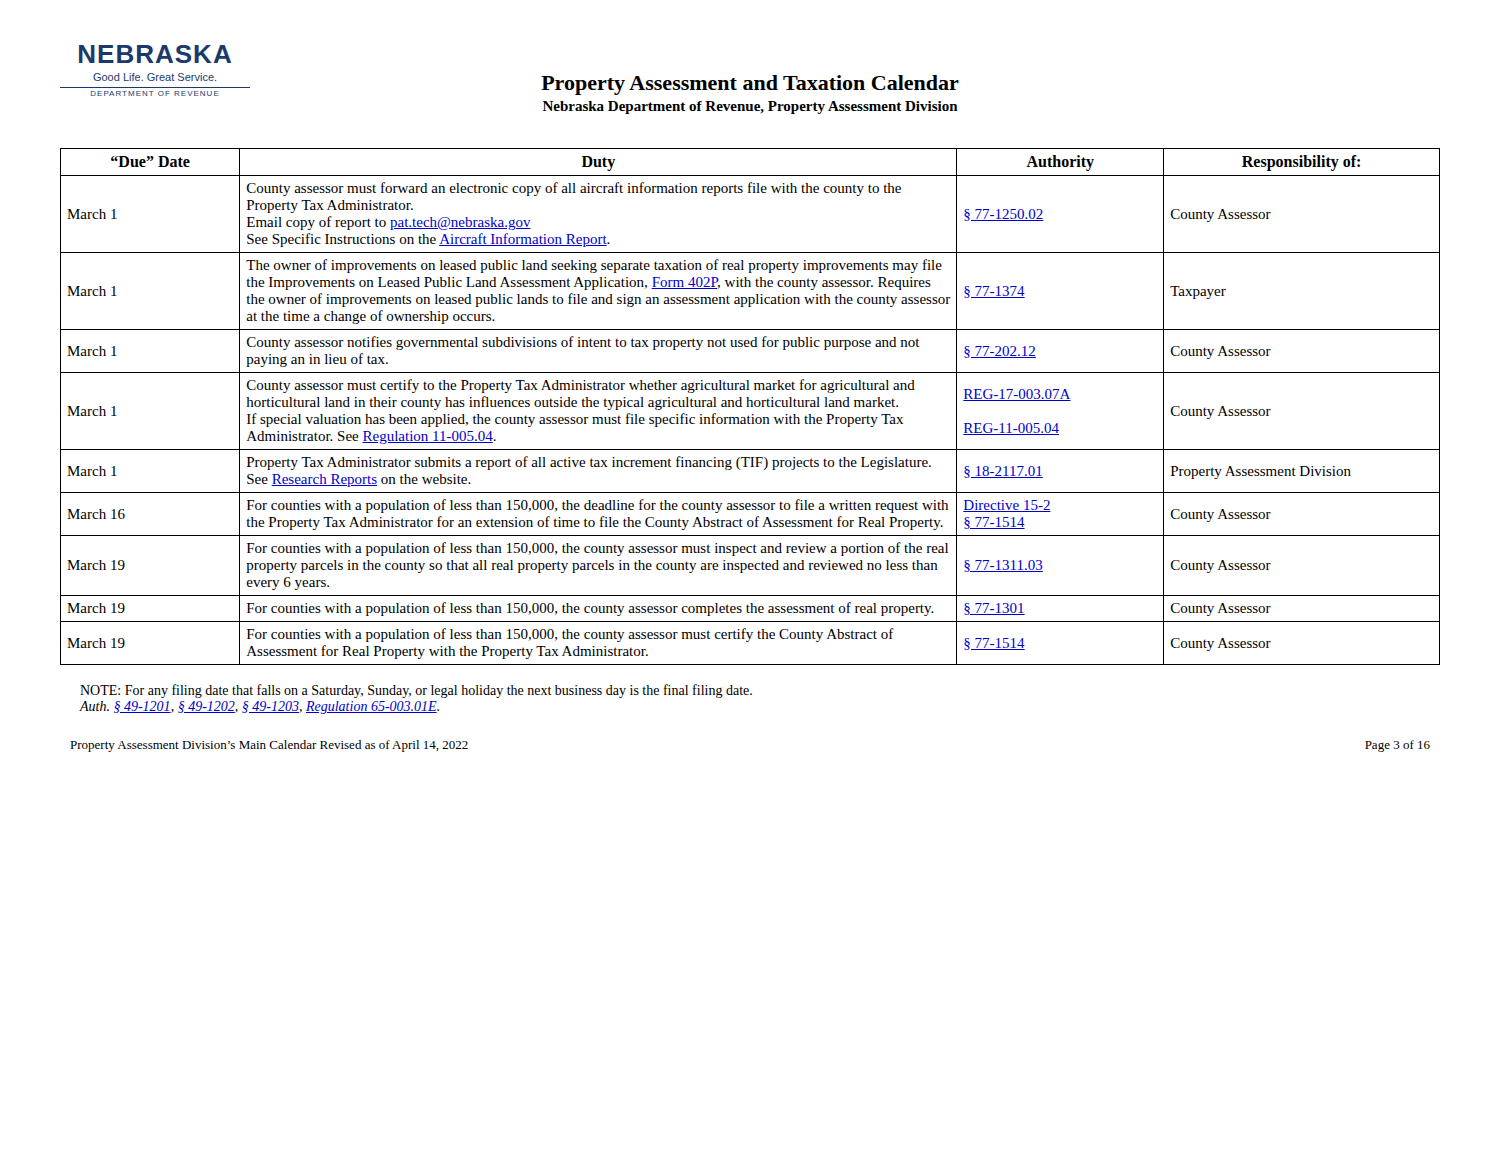NEBRASKA
Good Life. Great Service.
DEPARTMENT OF REVENUE
Property Assessment and Taxation Calendar
Nebraska Department of Revenue, Property Assessment Division
| “Due” Date | Duty | Authority | Responsibility of: |
| --- | --- | --- | --- |
| March 1 | County assessor must forward an electronic copy of all aircraft information reports file with the county to the Property Tax Administrator. Email copy of report to pat.tech@nebraska.gov See Specific Instructions on the Aircraft Information Report . | § 77-1250.02 | County Assessor |
| March 1 | The owner of improvements on leased public land seeking separate taxation of real property improvements may file the Improvements on Leased Public Land Assessment Application, Form 402P , with the county assessor. Requires the owner of improvements on leased public lands to file and sign an assessment application with the county assessor at the time a change of ownership occurs. | § 77-1374 | Taxpayer |
| March 1 | County assessor notifies governmental subdivisions of intent to tax property not used for public purpose and not paying an in lieu of tax. | § 77-202.12 | County Assessor |
| March 1 | County assessor must certify to the Property Tax Administrator whether agricultural market for agricultural and horticultural land in their county has influences outside the typical agricultural and horticultural land market. If special valuation has been applied, the county assessor must file specific information with the Property Tax Administrator. See Regulation 11-005.04 . | REG-17-003.07A REG-11-005.04 | County Assessor |
| March 1 | Property Tax Administrator submits a report of all active tax increment financing (TIF) projects to the Legislature. See Research Reports on the website. | § 18-2117.01 | Property Assessment Division |
| March 16 | For counties with a population of less than 150,000, the deadline for the county assessor to file a written request with the Property Tax Administrator for an extension of time to file the County Abstract of Assessment for Real Property. | Directive 15-2 § 77-1514 | County Assessor |
| March 19 | For counties with a population of less than 150,000, the county assessor must inspect and review a portion of the real property parcels in the county so that all real property parcels in the county are inspected and reviewed no less than every 6 years. | § 77-1311.03 | County Assessor |
| March 19 | For counties with a population of less than 150,000, the county assessor completes the assessment of real property. | § 77-1301 | County Assessor |
| March 19 | For counties with a population of less than 150,000, the county assessor must certify the County Abstract of Assessment for Real Property with the Property Tax Administrator. | § 77-1514 | County Assessor |
NOTE: For any filing date that falls on a Saturday, Sunday, or legal holiday the next business day is the final filing date.
Auth. § 49-1201, § 49-1202, § 49-1203, Regulation 65-003.01E.
Property Assessment Division’s Main Calendar Revised as of April 14, 2022 Page 3 of 16